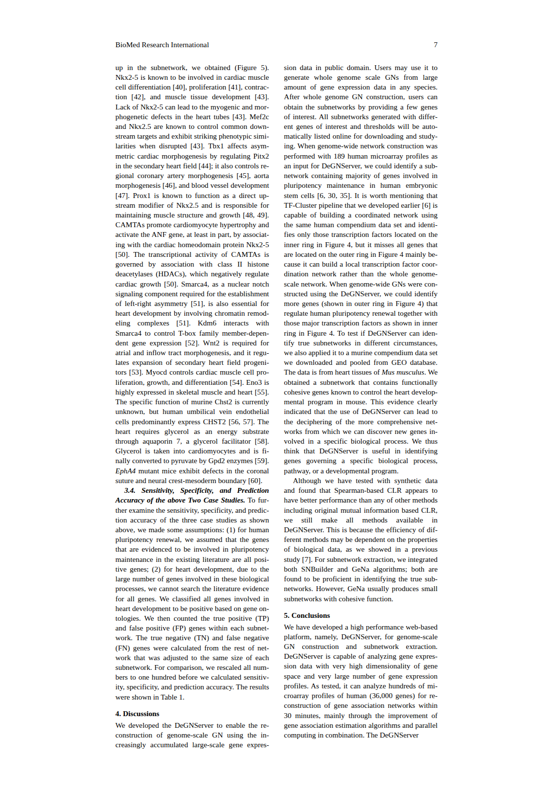BioMed Research International
7
up in the subnetwork, we obtained (Figure 5). Nkx2-5 is known to be involved in cardiac muscle cell differentiation [40], proliferation [41], contraction [42], and muscle tissue development [43]. Lack of Nkx2-5 can lead to the myogenic and morphogenetic defects in the heart tubes [43]. Mef2c and Nkx2.5 are known to control common downstream targets and exhibit striking phenotypic similarities when disrupted [43]. Tbx1 affects asymmetric cardiac morphogenesis by regulating Pitx2 in the secondary heart field [44]; it also controls regional coronary artery morphogenesis [45], aorta morphogenesis [46], and blood vessel development [47]. Prox1 is known to function as a direct upstream modifier of Nkx2.5 and is responsible for maintaining muscle structure and growth [48, 49]. CAMTAs promote cardiomyocyte hypertrophy and activate the ANF gene, at least in part, by associating with the cardiac homeodomain protein Nkx2-5 [50]. The transcriptional activity of CAMTAs is governed by association with class II histone deacetylases (HDACs), which negatively regulate cardiac growth [50]. Smarca4, as a nuclear notch signaling component required for the establishment of left-right asymmetry [51], is also essential for heart development by involving chromatin remodeling complexes [51]. Kdm6 interacts with Smarca4 to control T-box family member-dependent gene expression [52]. Wnt2 is required for atrial and inflow tract morphogenesis, and it regulates expansion of secondary heart field progenitors [53]. Myocd controls cardiac muscle cell proliferation, growth, and differentiation [54]. Eno3 is highly expressed in skeletal muscle and heart [55]. The specific function of murine Chst2 is currently unknown, but human umbilical vein endothelial cells predominantly express CHST2 [56, 57]. The heart requires glycerol as an energy substrate through aquaporin 7, a glycerol facilitator [58]. Glycerol is taken into cardiomyocytes and is finally converted to pyruvate by Gpd2 enzymes [59]. EphA4 mutant mice exhibit defects in the coronal suture and neural crest-mesoderm boundary [60].
3.4. Sensitivity, Specificity, and Prediction Accuracy of the above Two Case Studies. To further examine the sensitivity, specificity, and prediction accuracy of the three case studies as shown above, we made some assumptions: (1) for human pluripotency renewal, we assumed that the genes that are evidenced to be involved in pluripotency maintenance in the existing literature are all positive genes; (2) for heart development, due to the large number of genes involved in these biological processes, we cannot search the literature evidence for all genes. We classified all genes involved in heart development to be positive based on gene ontologies. We then counted the true positive (TP) and false positive (FP) genes within each subnetwork. The true negative (TN) and false negative (FN) genes were calculated from the rest of network that was adjusted to the same size of each subnetwork. For comparison, we rescaled all numbers to one hundred before we calculated sensitivity, specificity, and prediction accuracy. The results were shown in Table 1.
4. Discussions
We developed the DeGNServer to enable the reconstruction of genome-scale GN using the increasingly accumulated large-scale gene expression data in public domain. Users may use it to generate whole genome scale GNs from large amount of gene expression data in any species. After whole genome GN construction, users can obtain the subnetworks by providing a few genes of interest. All subnetworks generated with different genes of interest and thresholds will be automatically listed online for downloading and studying. When genome-wide network construction was performed with 189 human microarray profiles as an input for DeGNServer, we could identify a subnetwork containing majority of genes involved in pluripotency maintenance in human embryonic stem cells [6, 30, 35]. It is worth mentioning that TF-Cluster pipeline that we developed earlier [6] is capable of building a coordinated network using the same human compendium data set and identifies only those transcription factors located on the inner ring in Figure 4, but it misses all genes that are located on the outer ring in Figure 4 mainly because it can build a local transcription factor coordination network rather than the whole genome-scale network. When genome-wide GNs were constructed using the DeGNServer, we could identify more genes (shown in outer ring in Figure 4) that regulate human pluripotency renewal together with those major transcription factors as shown in inner ring in Figure 4. To test if DeGNServer can identify true subnetworks in different circumstances, we also applied it to a murine compendium data set we downloaded and pooled from GEO database. The data is from heart tissues of Mus musculus. We obtained a subnetwork that contains functionally cohesive genes known to control the heart developmental program in mouse. This evidence clearly indicated that the use of DeGNServer can lead to the deciphering of the more comprehensive networks from which we can discover new genes involved in a specific biological process. We thus think that DeGNServer is useful in identifying genes governing a specific biological process, pathway, or a developmental program.
Although we have tested with synthetic data and found that Spearman-based CLR appears to have better performance than any of other methods including original mutual information based CLR, we still make all methods available in DeGNServer. This is because the efficiency of different methods may be dependent on the properties of biological data, as we showed in a previous study [7]. For subnetwork extraction, we integrated both SNBuilder and GeNa algorithms; both are found to be proficient in identifying the true subnetworks. However, GeNa usually produces small subnetworks with cohesive function.
5. Conclusions
We have developed a high performance web-based platform, namely, DeGNServer, for genome-scale GN construction and subnetwork extraction. DeGNServer is capable of analyzing gene expression data with very high dimensionality of gene space and very large number of gene expression profiles. As tested, it can analyze hundreds of microarray profiles of human (36,000 genes) for reconstruction of gene association networks within 30 minutes, mainly through the improvement of gene association estimation algorithms and parallel computing in combination. The DeGNServer